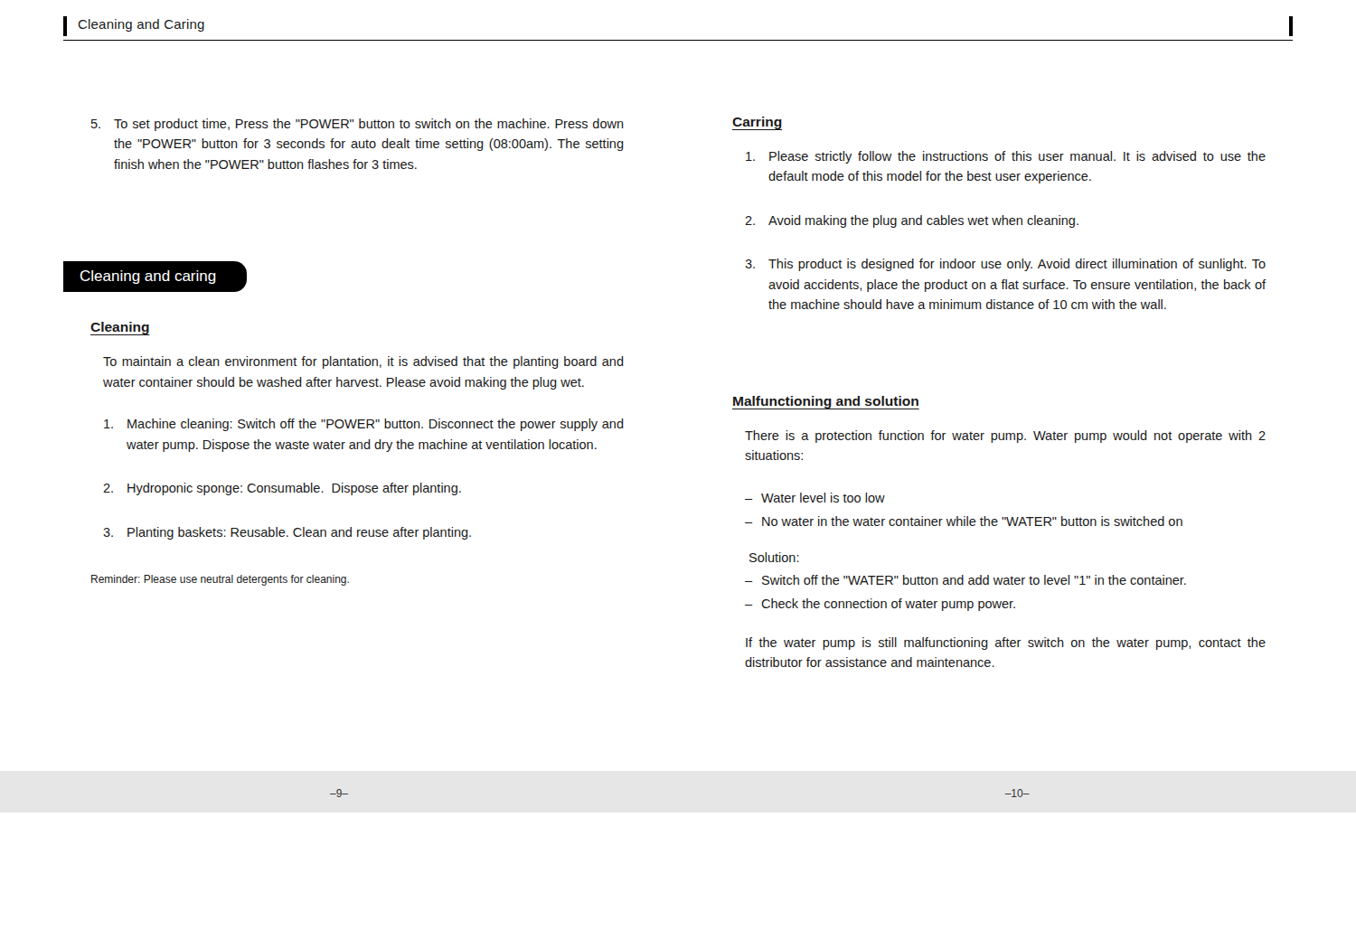Cleaning and Caring
5. To set product time, Press the "POWER" button to switch on the machine. Press down the "POWER" button for 3 seconds for auto dealt time setting (08:00am). The setting finish when the "POWER" button flashes for 3 times.
Cleaning and caring
Cleaning
To maintain a clean environment for plantation, it is advised that the planting board and water container should be washed after harvest. Please avoid making the plug wet.
1. Machine cleaning: Switch off the "POWER" button. Disconnect the power supply and water pump. Dispose the waste water and dry the machine at ventilation location.
2. Hydroponic sponge: Consumable. Dispose after planting.
3. Planting baskets: Reusable. Clean and reuse after planting.
Reminder: Please use neutral detergents for cleaning.
Carring
1. Please strictly follow the instructions of this user manual. It is advised to use the default mode of this model for the best user experience.
2. Avoid making the plug and cables wet when cleaning.
3. This product is designed for indoor use only. Avoid direct illumination of sunlight. To avoid accidents, place the product on a flat surface. To ensure ventilation, the back of the machine should have a minimum distance of 10 cm with the wall.
Malfunctioning and solution
There is a protection function for water pump. Water pump would not operate with 2 situations:
Water level is too low
No water in the water container while the "WATER" button is switched on
Solution:
Switch off the "WATER" button and add water to level "1" in the container.
Check the connection of water pump power.
If the water pump is still malfunctioning after switch on the water pump, contact the distributor for assistance and maintenance.
–9–
–10–